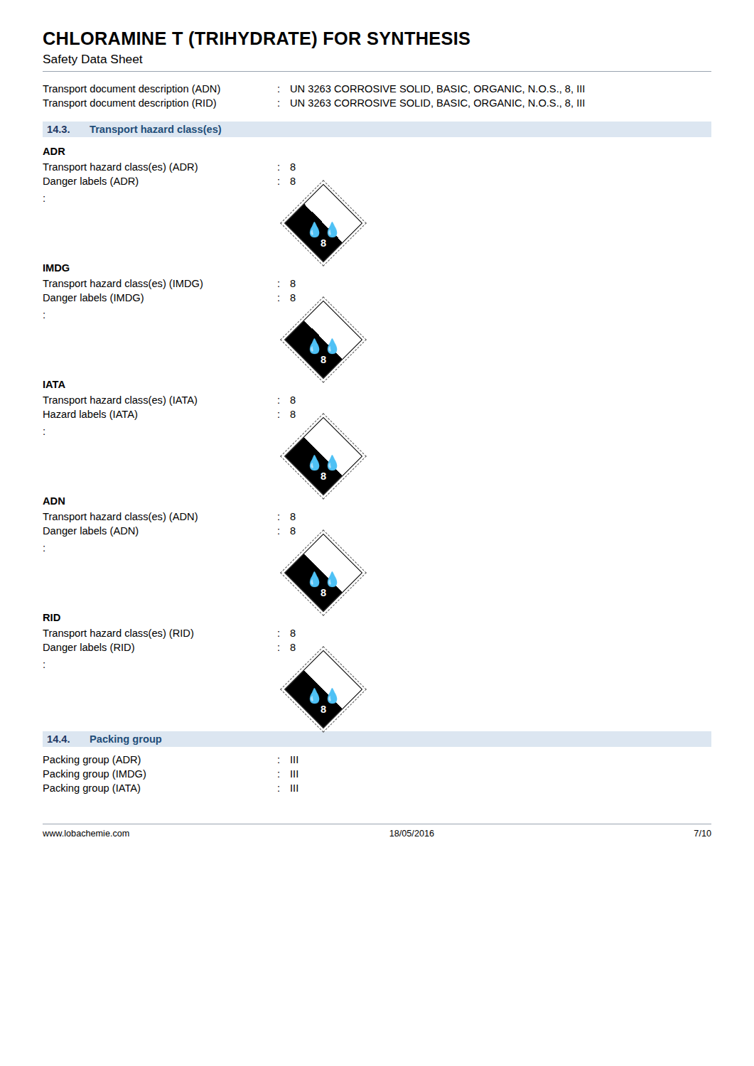CHLORAMINE T (TRIHYDRATE) FOR SYNTHESIS
Safety Data Sheet
| Transport document description (ADN) | : | UN 3263 CORROSIVE SOLID, BASIC, ORGANIC, N.O.S., 8, III |
| Transport document description (RID) | : | UN 3263 CORROSIVE SOLID, BASIC, ORGANIC, N.O.S., 8, III |
14.3. Transport hazard class(es)
ADR
| Transport hazard class(es) (ADR) | : | 8 |
| Danger labels (ADR) | : | 8 |
:
💧💧
8
IMDG
| Transport hazard class(es) (IMDG) | : | 8 |
| Danger labels (IMDG) | : | 8 |
:
💧💧
8
IATA
| Transport hazard class(es) (IATA) | : | 8 |
| Hazard labels (IATA) | : | 8 |
:
💧💧
8
ADN
| Transport hazard class(es) (ADN) | : | 8 |
| Danger labels (ADN) | : | 8 |
:
💧💧
8
RID
| Transport hazard class(es) (RID) | : | 8 |
| Danger labels (RID) | : | 8 |
:
💧💧
8
14.4. Packing group
| Packing group (ADR) | : | III |
| Packing group (IMDG) | : | III |
| Packing group (IATA) | : | III |
www.lobachemie.com 18/05/2016 7/10